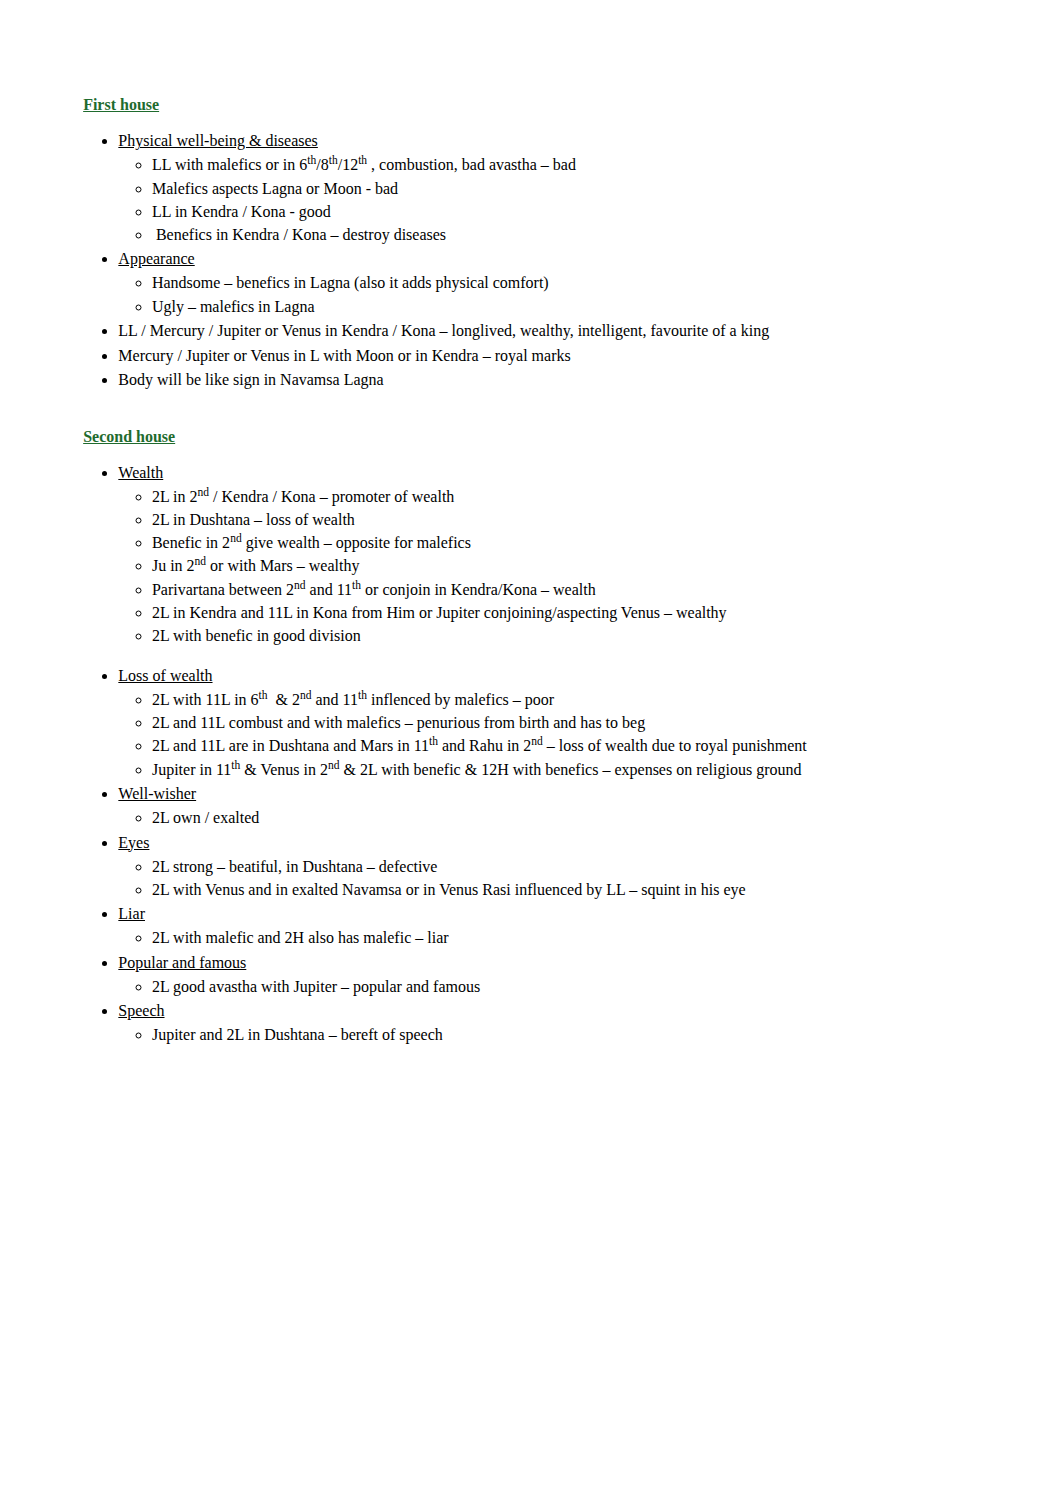First house
Physical well-being & diseases
LL with malefics or in 6th/8th/12th , combustion, bad avastha – bad
Malefics aspects Lagna or Moon - bad
LL in Kendra / Kona - good
Benefics in Kendra / Kona – destroy diseases
Appearance
Handsome – benefics in Lagna (also it adds physical comfort)
Ugly – malefics in Lagna
LL / Mercury / Jupiter or Venus in Kendra / Kona – longlived, wealthy, intelligent, favourite of a king
Mercury / Jupiter or Venus in L with Moon or in Kendra – royal marks
Body will be like sign in Navamsa Lagna
Second house
Wealth
2L in 2nd / Kendra / Kona – promoter of wealth
2L in Dushtana – loss of wealth
Benefic in 2nd give wealth – opposite for malefics
Ju in 2nd or with Mars – wealthy
Parivartana between 2nd and 11th or conjoin in Kendra/Kona – wealth
2L in Kendra and 11L in Kona from Him or Jupiter conjoining/aspecting Venus – wealthy
2L with benefic in good division
Loss of wealth
2L with 11L in 6th & 2nd and 11th inflenced by malefics – poor
2L and 11L combust and with malefics – penurious from birth and has to beg
2L and 11L are in Dushtana and Mars in 11th and Rahu in 2nd – loss of wealth due to royal punishment
Jupiter in 11th & Venus in 2nd & 2L with benefic & 12H with benefics – expenses on religious ground
Well-wisher
2L own / exalted
Eyes
2L strong – beatiful, in Dushtana – defective
2L with Venus and in exalted Navamsa or in Venus Rasi influenced by LL – squint in his eye
Liar
2L with malefic and 2H also has malefic – liar
Popular and famous
2L good avastha with Jupiter – popular and famous
Speech
Jupiter and 2L in Dushtana – bereft of speech